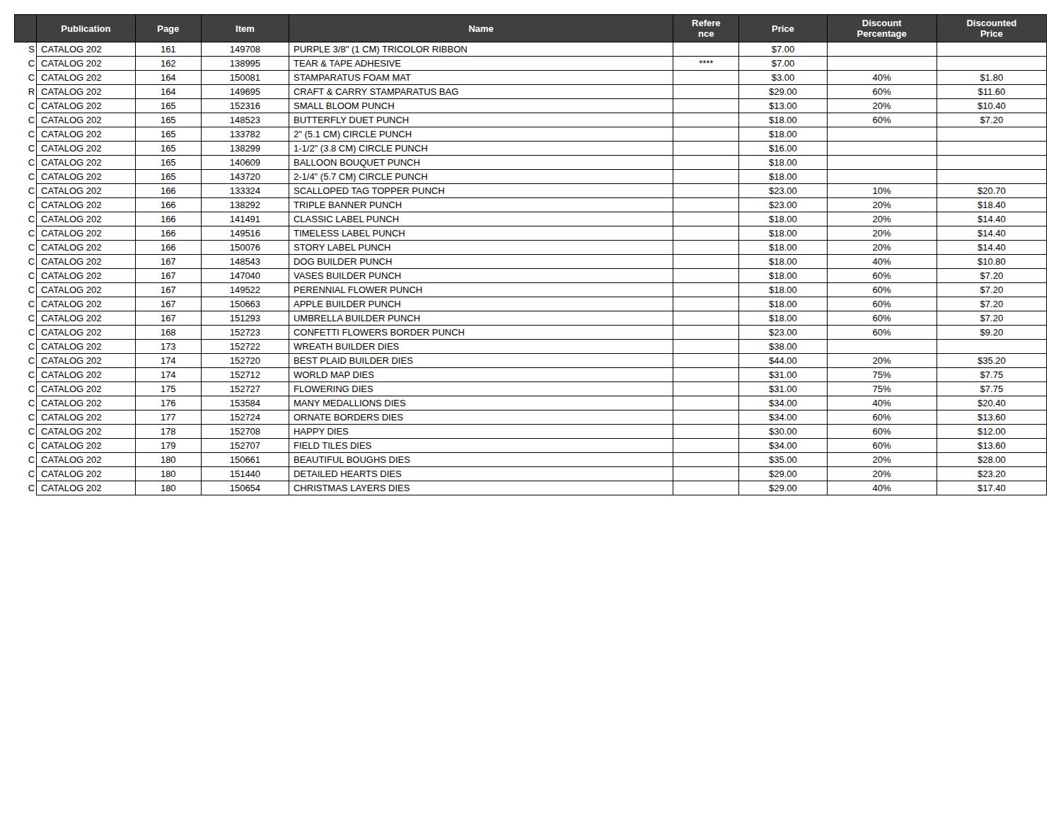| | Publication | Page | Item | Name | Refere nce | Price | Discount Percentage | Discounted Price |
| --- | --- | --- | --- | --- | --- | --- | --- | --- |
| S | CATALOG 202 | 161 | 149708 | PURPLE 3/8" (1 CM) TRICOLOR RIBBON | | $7.00 | | |
| C | CATALOG 202 | 162 | 138995 | TEAR & TAPE ADHESIVE | **** | $7.00 | | |
| C | CATALOG 202 | 164 | 150081 | STAMPARATUS FOAM MAT | | $3.00 | 40% | $1.80 |
| R | CATALOG 202 | 164 | 149695 | CRAFT & CARRY STAMPARATUS BAG | | $29.00 | 60% | $11.60 |
| C | CATALOG 202 | 165 | 152316 | SMALL BLOOM PUNCH | | $13.00 | 20% | $10.40 |
| C | CATALOG 202 | 165 | 148523 | BUTTERFLY DUET PUNCH | | $18.00 | 60% | $7.20 |
| C | CATALOG 202 | 165 | 133782 | 2" (5.1 CM) CIRCLE PUNCH | | $18.00 | | |
| C | CATALOG 202 | 165 | 138299 | 1-1/2" (3.8 CM) CIRCLE PUNCH | | $16.00 | | |
| C | CATALOG 202 | 165 | 140609 | BALLOON BOUQUET PUNCH | | $18.00 | | |
| C | CATALOG 202 | 165 | 143720 | 2-1/4" (5.7 CM) CIRCLE PUNCH | | $18.00 | | |
| C | CATALOG 202 | 166 | 133324 | SCALLOPED TAG TOPPER PUNCH | | $23.00 | 10% | $20.70 |
| C | CATALOG 202 | 166 | 138292 | TRIPLE BANNER PUNCH | | $23.00 | 20% | $18.40 |
| C | CATALOG 202 | 166 | 141491 | CLASSIC LABEL PUNCH | | $18.00 | 20% | $14.40 |
| C | CATALOG 202 | 166 | 149516 | TIMELESS LABEL PUNCH | | $18.00 | 20% | $14.40 |
| C | CATALOG 202 | 166 | 150076 | STORY LABEL PUNCH | | $18.00 | 20% | $14.40 |
| C | CATALOG 202 | 167 | 148543 | DOG BUILDER PUNCH | | $18.00 | 40% | $10.80 |
| C | CATALOG 202 | 167 | 147040 | VASES BUILDER PUNCH | | $18.00 | 60% | $7.20 |
| C | CATALOG 202 | 167 | 149522 | PERENNIAL FLOWER PUNCH | | $18.00 | 60% | $7.20 |
| C | CATALOG 202 | 167 | 150663 | APPLE BUILDER PUNCH | | $18.00 | 60% | $7.20 |
| C | CATALOG 202 | 167 | 151293 | UMBRELLA BUILDER PUNCH | | $18.00 | 60% | $7.20 |
| C | CATALOG 202 | 168 | 152723 | CONFETTI FLOWERS BORDER PUNCH | | $23.00 | 60% | $9.20 |
| C | CATALOG 202 | 173 | 152722 | WREATH BUILDER DIES | | $38.00 | | |
| C | CATALOG 202 | 174 | 152720 | BEST PLAID BUILDER DIES | | $44.00 | 20% | $35.20 |
| C | CATALOG 202 | 174 | 152712 | WORLD MAP DIES | | $31.00 | 75% | $7.75 |
| C | CATALOG 202 | 175 | 152727 | FLOWERING DIES | | $31.00 | 75% | $7.75 |
| C | CATALOG 202 | 176 | 153584 | MANY MEDALLIONS DIES | | $34.00 | 40% | $20.40 |
| C | CATALOG 202 | 177 | 152724 | ORNATE BORDERS DIES | | $34.00 | 60% | $13.60 |
| C | CATALOG 202 | 178 | 152708 | HAPPY DIES | | $30.00 | 60% | $12.00 |
| C | CATALOG 202 | 179 | 152707 | FIELD TILES DIES | | $34.00 | 60% | $13.60 |
| C | CATALOG 202 | 180 | 150661 | BEAUTIFUL BOUGHS DIES | | $35.00 | 20% | $28.00 |
| C | CATALOG 202 | 180 | 151440 | DETAILED HEARTS DIES | | $29.00 | 20% | $23.20 |
| C | CATALOG 202 | 180 | 150654 | CHRISTMAS LAYERS DIES | | $29.00 | 40% | $17.40 |